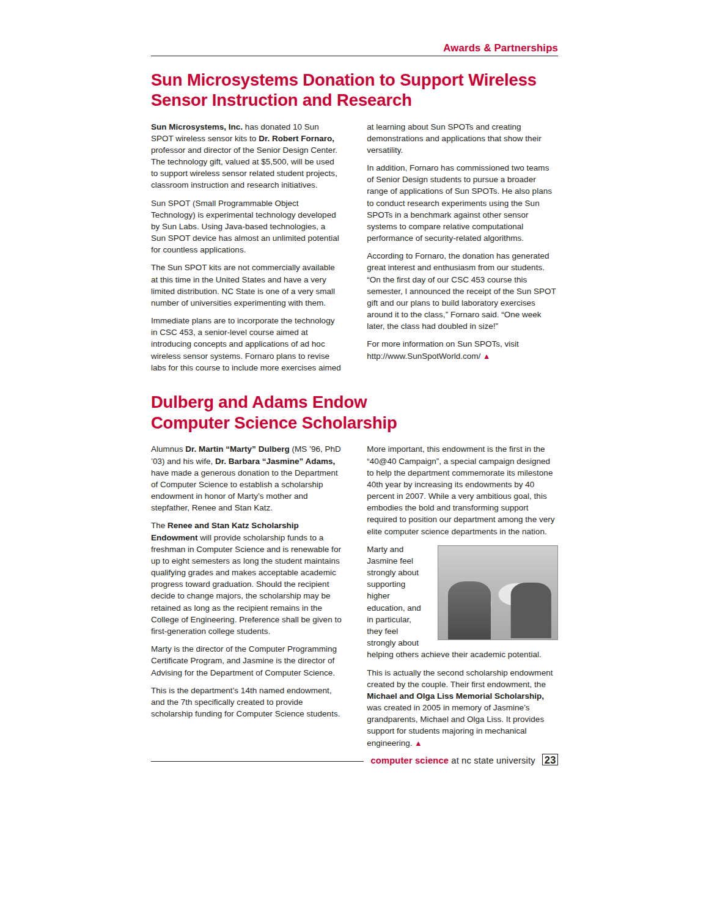Awards & Partnerships
Sun Microsystems Donation to Support Wireless
Sensor Instruction and Research
Sun Microsystems, Inc. has donated 10 Sun SPOT wireless sensor kits to Dr. Robert Fornaro, professor and director of the Senior Design Center. The technology gift, valued at $5,500, will be used to support wireless sensor related student projects, classroom instruction and research initiatives.
Sun SPOT (Small Programmable Object Technology) is experimental technology developed by Sun Labs. Using Java-based technologies, a Sun SPOT device has almost an unlimited potential for countless applications.
The Sun SPOT kits are not commercially available at this time in the United States and have a very limited distribution. NC State is one of a very small number of universities experimenting with them.
Immediate plans are to incorporate the technology in CSC 453, a senior-level course aimed at introducing concepts and applications of ad hoc wireless sensor systems. Fornaro plans to revise labs for this course to include more exercises aimed at learning about Sun SPOTs and creating demonstrations and applications that show their versatility.
In addition, Fornaro has commissioned two teams of Senior Design students to pursue a broader range of applications of Sun SPOTs. He also plans to conduct research experiments using the Sun SPOTs in a benchmark against other sensor systems to compare relative computational performance of security-related algorithms.
According to Fornaro, the donation has generated great interest and enthusiasm from our students. “On the first day of our CSC 453 course this semester, I announced the receipt of the Sun SPOT gift and our plans to build laboratory exercises around it to the class,” Fornaro said. “One week later, the class had doubled in size!”
For more information on Sun SPOTs, visit http://www.SunSpotWorld.com/ ▲
Dulberg and Adams Endow
Computer Science Scholarship
Alumnus Dr. Martin “Marty” Dulberg (MS ’96, PhD ’03) and his wife, Dr. Barbara “Jasmine” Adams, have made a generous donation to the Department of Computer Science to establish a scholarship endowment in honor of Marty’s mother and stepfather, Renee and Stan Katz.
The Renee and Stan Katz Scholarship Endowment will provide scholarship funds to a freshman in Computer Science and is renewable for up to eight semesters as long the student maintains qualifying grades and makes acceptable academic progress toward graduation. Should the recipient decide to change majors, the scholarship may be retained as long as the recipient remains in the College of Engineering. Preference shall be given to first-generation college students.
Marty is the director of the Computer Programming Certificate Program, and Jasmine is the director of Advising for the Department of Computer Science.
This is the department’s 14th named endowment, and the 7th specifically created to provide scholarship funding for Computer Science students.
More important, this endowment is the first in the “40@40 Campaign”, a special campaign designed to help the department commemorate its milestone 40th year by increasing its endowments by 40 percent in 2007. While a very ambitious goal, this embodies the bold and transforming support required to position our department among the very elite computer science departments in the nation.
Marty and Jasmine feel strongly about supporting higher education, and in particular, they feel strongly about helping others achieve their academic potential.
This is actually the second scholarship endowment created by the couple. Their first endowment, the Michael and Olga Liss Memorial Scholarship, was created in 2005 in memory of Jasmine’s grandparents, Michael and Olga Liss. It provides support for students majoring in mechanical engineering. ▲
computer science at nc state university
23